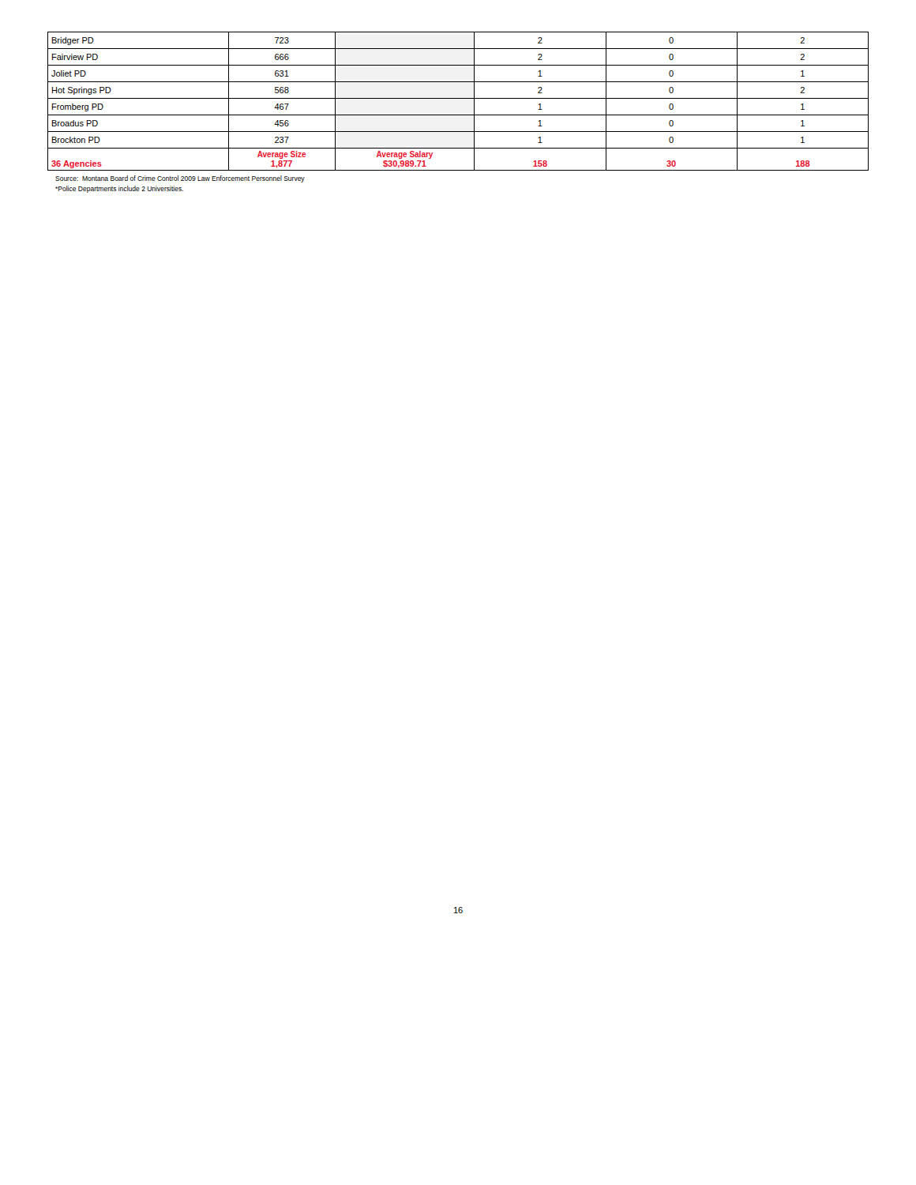| Bridger PD | 723 | | 2 | 0 | 2 |
| Fairview PD | 666 | | 2 | 0 | 2 |
| Joliet PD | 631 | | 1 | 0 | 1 |
| Hot Springs PD | 568 | | 2 | 0 | 2 |
| Fromberg PD | 467 | | 1 | 0 | 1 |
| Broadus PD | 456 | | 1 | 0 | 1 |
| Brockton PD | 237 | | 1 | 0 | 1 |
| 36 Agencies | Average Size 1,877 | Average Salary $30,989.71 | 158 | 30 | 188 |
Source: Montana Board of Crime Control 2009 Law Enforcement Personnel Survey
*Police Departments include 2 Universities.
16